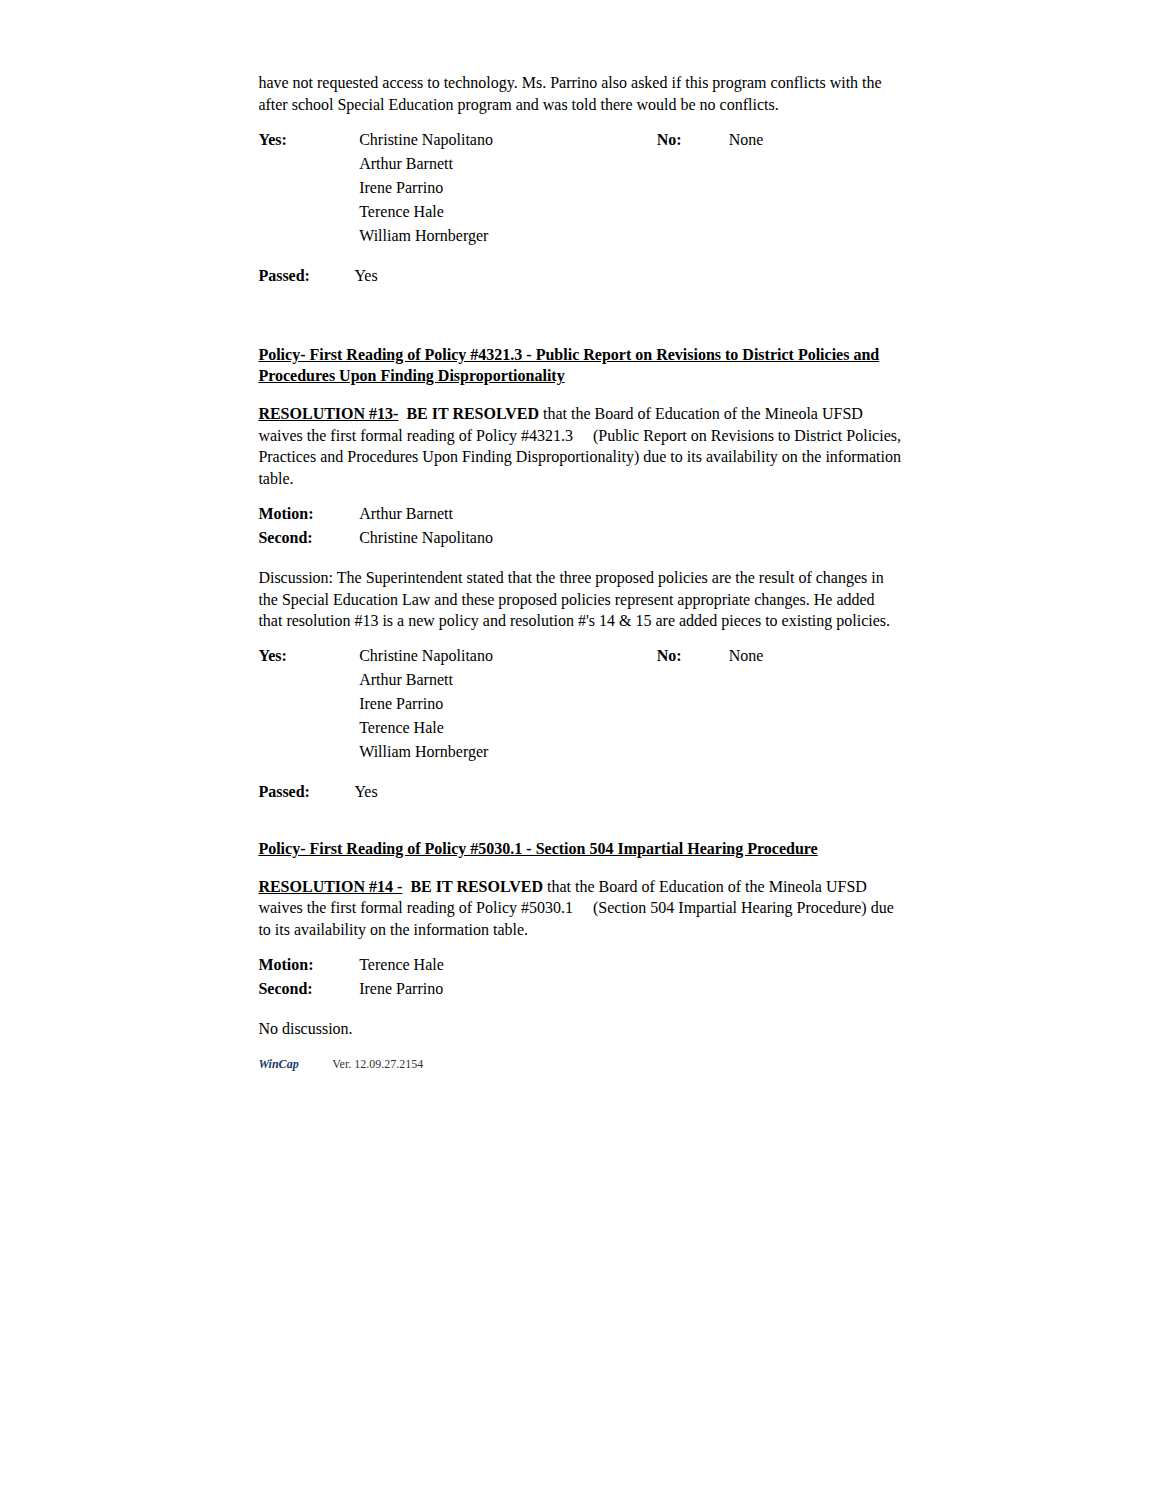have not requested access to technology. Ms. Parrino also asked if this program conflicts with the after school Special Education program and was told there would be no conflicts.
| Yes: | Christine Napolitano | No: | None |
| | Arthur Barnett | | |
| | Irene Parrino | | |
| | Terence Hale | | |
| | William Hornberger | | |
Passed: Yes
Policy- First Reading of Policy #4321.3 - Public Report on Revisions to District Policies and Procedures Upon Finding Disproportionality
RESOLUTION #13- BE IT RESOLVED that the Board of Education of the Mineola UFSD waives the first formal reading of Policy #4321.3 (Public Report on Revisions to District Policies, Practices and Procedures Upon Finding Disproportionality) due to its availability on the information table.
| Motion: | Arthur Barnett |
| Second: | Christine Napolitano |
Discussion: The Superintendent stated that the three proposed policies are the result of changes in the Special Education Law and these proposed policies represent appropriate changes. He added that resolution #13 is a new policy and resolution #'s 14 & 15 are added pieces to existing policies.
| Yes: | Christine Napolitano | No: | None |
| | Arthur Barnett | | |
| | Irene Parrino | | |
| | Terence Hale | | |
| | William Hornberger | | |
Passed: Yes
Policy- First Reading of Policy #5030.1 - Section 504 Impartial Hearing Procedure
RESOLUTION #14 - BE IT RESOLVED that the Board of Education of the Mineola UFSD waives the first formal reading of Policy #5030.1 (Section 504 Impartial Hearing Procedure) due to its availability on the information table.
| Motion: | Terence Hale |
| Second: | Irene Parrino |
No discussion.
WinCap Ver. 12.09.27.2154